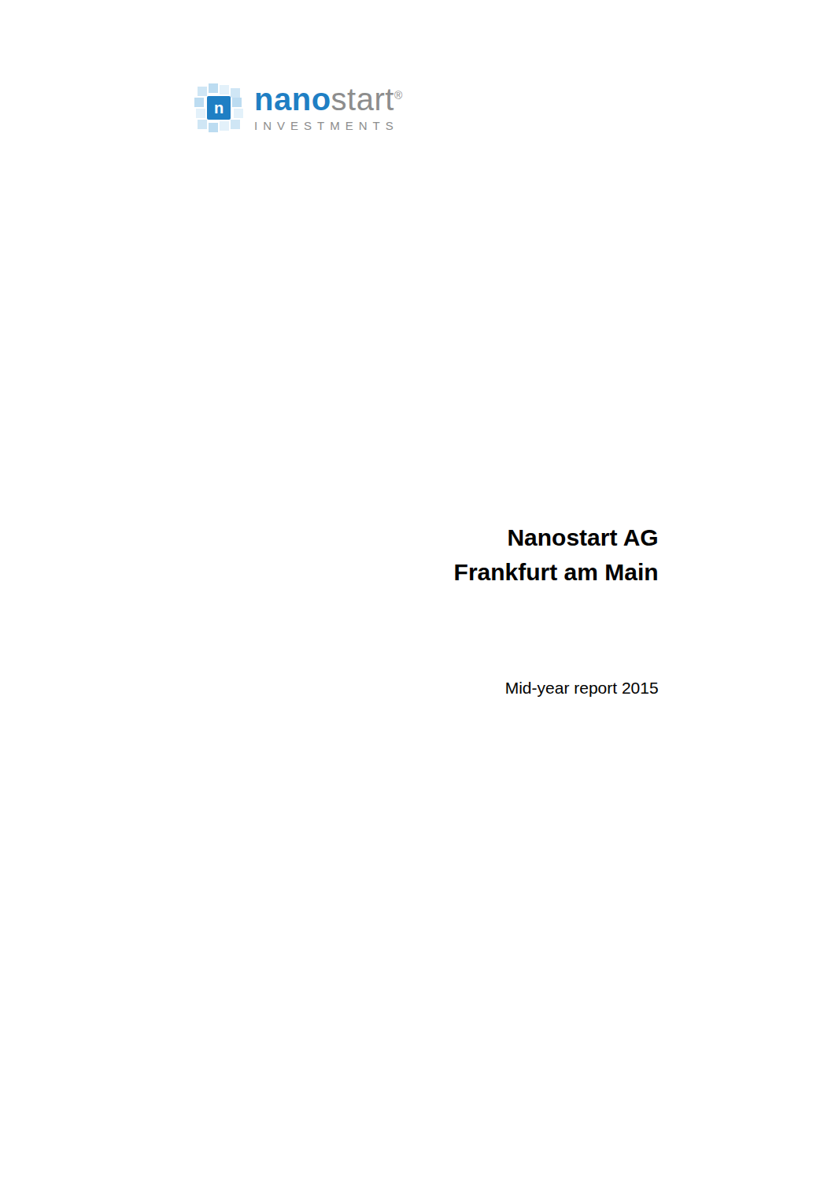nano start®
INVESTMENTS
Nanostart AG
Frankfurt am Main
Mid-year report 2015